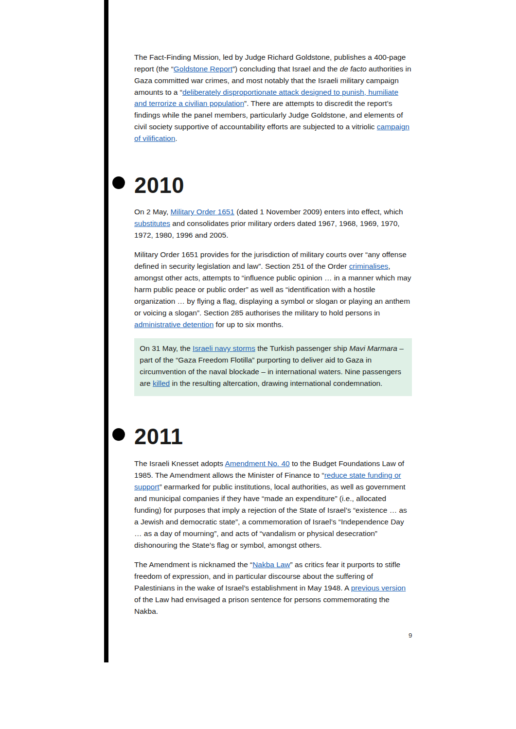The Fact-Finding Mission, led by Judge Richard Goldstone, publishes a 400-page report (the “Goldstone Report”) concluding that Israel and the de facto authorities in Gaza committed war crimes, and most notably that the Israeli military campaign amounts to a “deliberately disproportionate attack designed to punish, humiliate and terrorize a civilian population”. There are attempts to discredit the report’s findings while the panel members, particularly Judge Goldstone, and elements of civil society supportive of accountability efforts are subjected to a vitriolic campaign of vilification.
2010
On 2 May, Military Order 1651 (dated 1 November 2009) enters into effect, which substitutes and consolidates prior military orders dated 1967, 1968, 1969, 1970, 1972, 1980, 1996 and 2005.
Military Order 1651 provides for the jurisdiction of military courts over “any offense defined in security legislation and law”. Section 251 of the Order criminalises, amongst other acts, attempts to “influence public opinion … in a manner which may harm public peace or public order” as well as “identification with a hostile organization … by flying a flag, displaying a symbol or slogan or playing an anthem or voicing a slogan”. Section 285 authorises the military to hold persons in administrative detention for up to six months.
On 31 May, the Israeli navy storms the Turkish passenger ship Mavi Marmara – part of the “Gaza Freedom Flotilla” purporting to deliver aid to Gaza in circumvention of the naval blockade – in international waters. Nine passengers are killed in the resulting altercation, drawing international condemnation.
2011
The Israeli Knesset adopts Amendment No. 40 to the Budget Foundations Law of 1985. The Amendment allows the Minister of Finance to “reduce state funding or support” earmarked for public institutions, local authorities, as well as government and municipal companies if they have “made an expenditure” (i.e., allocated funding) for purposes that imply a rejection of the State of Israel’s “existence … as a Jewish and democratic state”, a commemoration of Israel’s “Independence Day … as a day of mourning”, and acts of “vandalism or physical desecration” dishonouring the State’s flag or symbol, amongst others.
The Amendment is nicknamed the “Nakba Law” as critics fear it purports to stifle freedom of expression, and in particular discourse about the suffering of Palestinians in the wake of Israel’s establishment in May 1948. A previous version of the Law had envisaged a prison sentence for persons commemorating the Nakba.
9